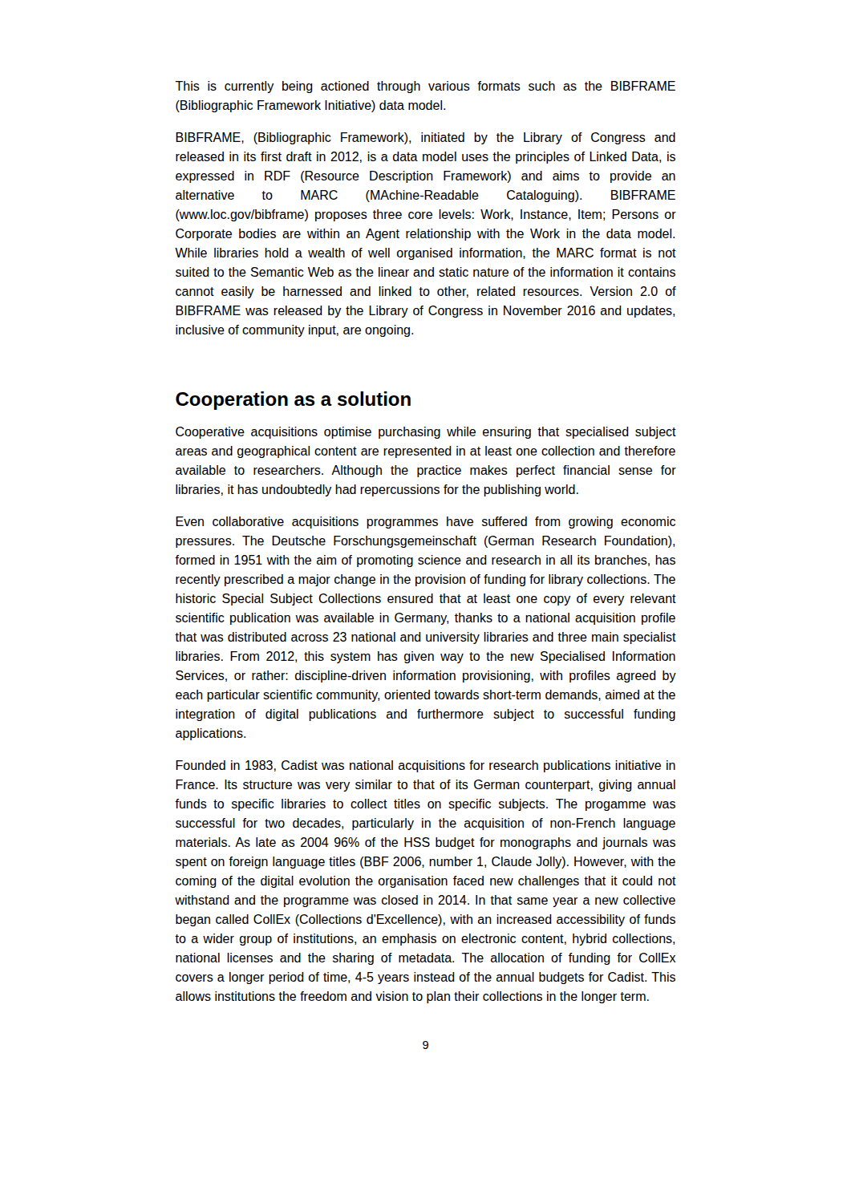This is currently being actioned through various formats such as the BIBFRAME (Bibliographic Framework Initiative) data model.
BIBFRAME, (Bibliographic Framework), initiated by the Library of Congress and released in its first draft in 2012, is a data model uses the principles of Linked Data, is expressed in RDF (Resource Description Framework) and aims to provide an alternative to MARC (MAchine-Readable Cataloguing). BIBFRAME (www.loc.gov/bibframe) proposes three core levels: Work, Instance, Item; Persons or Corporate bodies are within an Agent relationship with the Work in the data model. While libraries hold a wealth of well organised information, the MARC format is not suited to the Semantic Web as the linear and static nature of the information it contains cannot easily be harnessed and linked to other, related resources. Version 2.0 of BIBFRAME was released by the Library of Congress in November 2016 and updates, inclusive of community input, are ongoing.
Cooperation as a solution
Cooperative acquisitions optimise purchasing while ensuring that specialised subject areas and geographical content are represented in at least one collection and therefore available to researchers. Although the practice makes perfect financial sense for libraries, it has undoubtedly had repercussions for the publishing world.
Even collaborative acquisitions programmes have suffered from growing economic pressures. The Deutsche Forschungsgemeinschaft (German Research Foundation), formed in 1951 with the aim of promoting science and research in all its branches, has recently prescribed a major change in the provision of funding for library collections. The historic Special Subject Collections ensured that at least one copy of every relevant scientific publication was available in Germany, thanks to a national acquisition profile that was distributed across 23 national and university libraries and three main specialist libraries. From 2012, this system has given way to the new Specialised Information Services, or rather: discipline-driven information provisioning, with profiles agreed by each particular scientific community, oriented towards short-term demands, aimed at the integration of digital publications and furthermore subject to successful funding applications.
Founded in 1983, Cadist was national acquisitions for research publications initiative in France. Its structure was very similar to that of its German counterpart, giving annual funds to specific libraries to collect titles on specific subjects. The progamme was successful for two decades, particularly in the acquisition of non-French language materials. As late as 2004 96% of the HSS budget for monographs and journals was spent on foreign language titles (BBF 2006, number 1, Claude Jolly). However, with the coming of the digital evolution the organisation faced new challenges that it could not withstand and the programme was closed in 2014. In that same year a new collective began called CollEx (Collections d'Excellence), with an increased accessibility of funds to a wider group of institutions, an emphasis on electronic content, hybrid collections, national licenses and the sharing of metadata. The allocation of funding for CollEx covers a longer period of time, 4-5 years instead of the annual budgets for Cadist. This allows institutions the freedom and vision to plan their collections in the longer term.
9